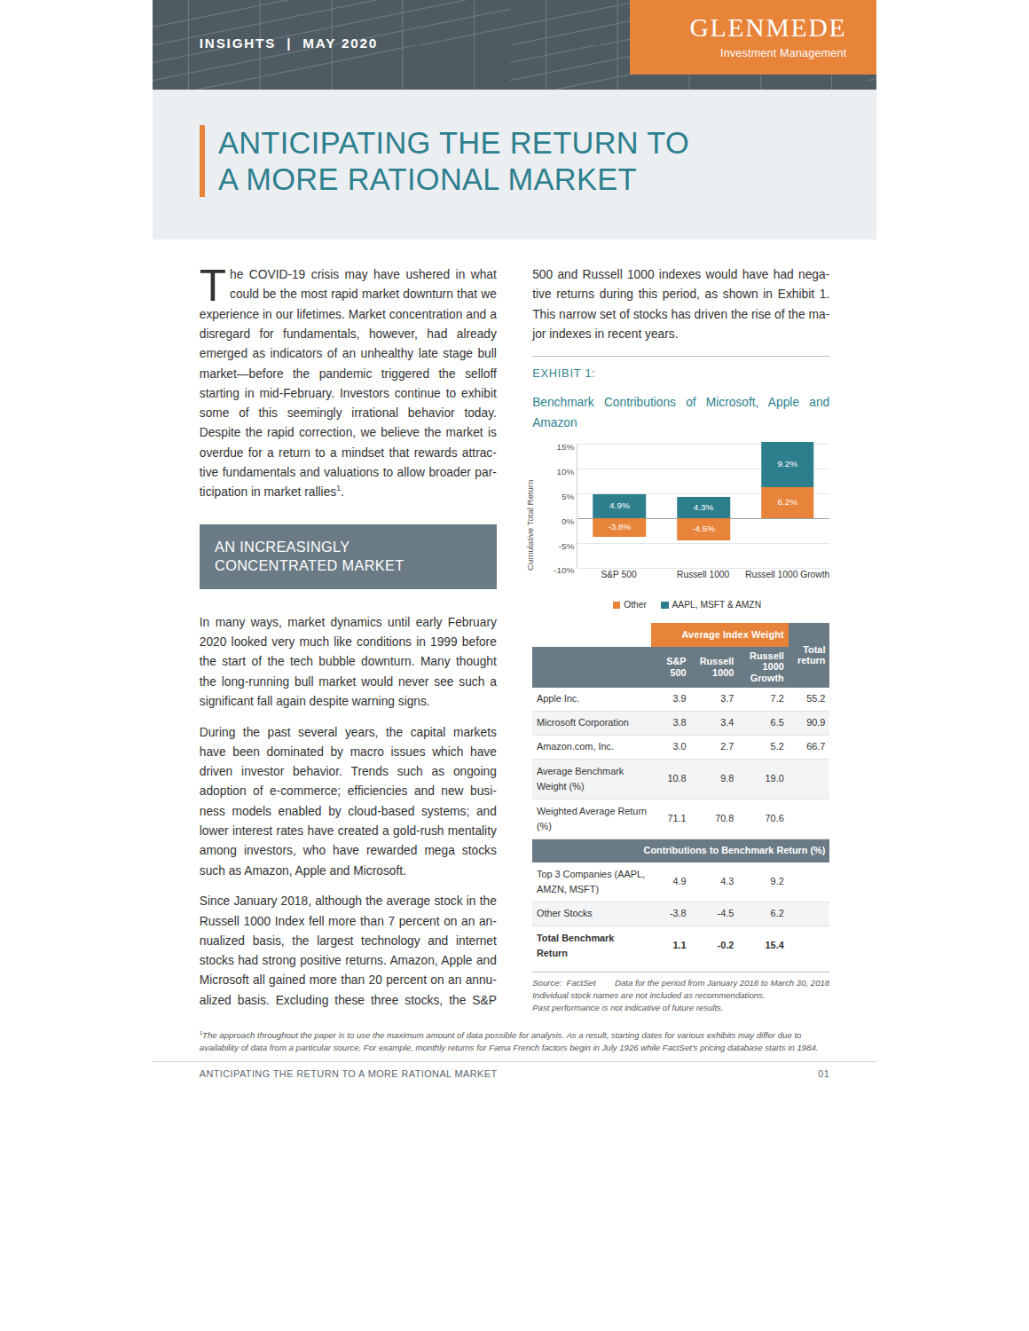INSIGHTS | MAY 2020
GLENMEDE
Investment Management
Anticipating the Return to
a More Rational Market
The COVID-19 crisis may have ushered in what could be the most rapid market downturn that we experience in our lifetimes. Market concentration and a disregard for fundamentals, however, had already emerged as indicators of an unhealthy late stage bull market—before the pandemic triggered the selloff starting in mid-February. Investors continue to exhibit some of this seemingly irrational behavior today. Despite the rapid correction, we believe the market is overdue for a return to a mindset that rewards attractive fundamentals and valuations to allow broader participation in market rallies1.
An Increasingly
Concentrated Market
In many ways, market dynamics until early February 2020 looked very much like conditions in 1999 before the start of the tech bubble downturn. Many thought the long-running bull market would never see such a significant fall again despite warning signs.
During the past several years, the capital markets have been dominated by macro issues which have driven investor behavior. Trends such as ongoing adoption of e-commerce; efficiencies and new business models enabled by cloud-based systems; and lower interest rates have created a gold-rush mentality among investors, who have rewarded mega stocks such as Amazon, Apple and Microsoft.
Since January 2018, although the average stock in the Russell 1000 Index fell more than 7 percent on an annualized basis, the largest technology and internet stocks had strong positive returns. Amazon, Apple and Microsoft all gained more than 20 percent on an annualized basis. Excluding these three stocks, the S&P 500 and Russell 1000 indexes would have had negative returns during this period, as shown in Exhibit 1. This narrow set of stocks has driven the rise of the major indexes in recent years.
EXHIBIT 1:
Benchmark Contributions of Microsoft, Apple and Amazon
Cumulative Total Return
15%
10%
5%
0%
-5%
-10%
4.9%
-3.8%
4.3%
-4.5%
9.2%
6.2%
S&P 500 Russell 1000 Russell 1000 Growth
Other AAPL, MSFT & AMZN
| | Average Index Weight | Total return |
| --- | --- | --- |
| | S&P 500 | Russell 1000 | Russell 1000 Growth |
| Apple Inc. | 3.9 | 3.7 | 7.2 | 55.2 |
| Microsoft Corporation | 3.8 | 3.4 | 6.5 | 90.9 |
| Amazon.com, Inc. | 3.0 | 2.7 | 5.2 | 66.7 |
| Average Benchmark Weight (%) | 10.8 | 9.8 | 19.0 | |
| Weighted Average Return (%) | 71.1 | 70.8 | 70.6 | |
| Contributions to Benchmark Return (%) |
| Top 3 Companies (AAPL, AMZN, MSFT) | 4.9 | 4.3 | 9.2 | |
| Other Stocks | -3.8 | -4.5 | 6.2 | |
| Total Benchmark Return | 1.1 | -0.2 | 15.4 | |
Source: FactSet Data for the period from January 2018 to March 30, 2018
Individual stock names are not included as recommendations.
Past performance is not indicative of future results.
1The approach throughout the paper is to use the maximum amount of data possible for analysis. As a result, starting dates for various exhibits may differ due to availability of data from a particular source. For example, monthly returns for Fama French factors begin in July 1926 while FactSet's pricing database starts in 1984.
ANTICIPATING THE RETURN TO A MORE RATIONAL MARKET 01